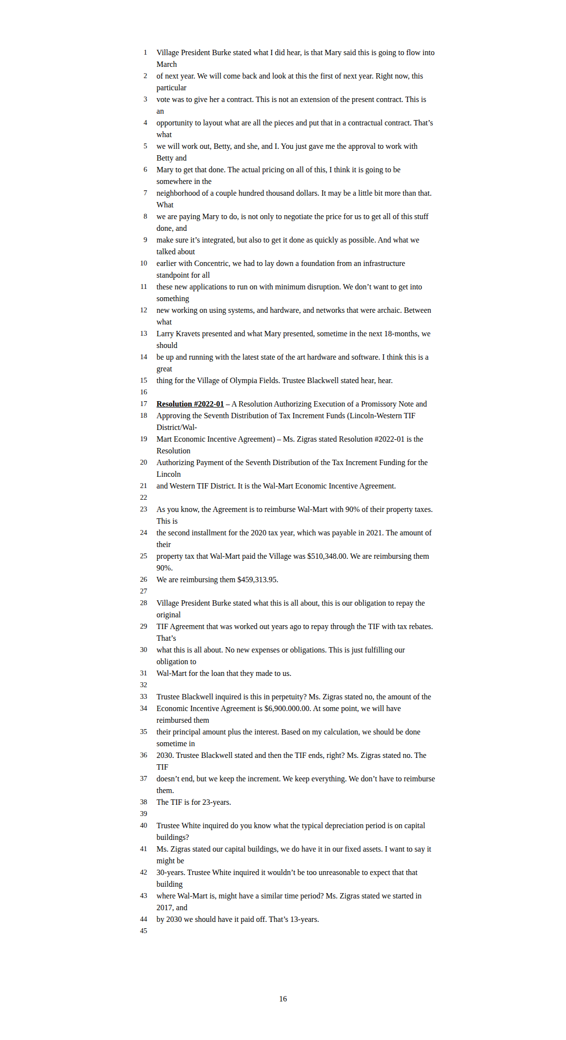Village President Burke stated what I did hear, is that Mary said this is going to flow into March
of next year. We will come back and look at this the first of next year. Right now, this particular
vote was to give her a contract. This is not an extension of the present contract. This is an
opportunity to layout what are all the pieces and put that in a contractual contract. That’s what
we will work out, Betty, and she, and I. You just gave me the approval to work with Betty and
Mary to get that done. The actual pricing on all of this, I think it is going to be somewhere in the
neighborhood of a couple hundred thousand dollars. It may be a little bit more than that. What
we are paying Mary to do, is not only to negotiate the price for us to get all of this stuff done, and
make sure it’s integrated, but also to get it done as quickly as possible. And what we talked about
earlier with Concentric, we had to lay down a foundation from an infrastructure standpoint for all
these new applications to run on with minimum disruption. We don’t want to get into something
new working on using systems, and hardware, and networks that were archaic. Between what
Larry Kravets presented and what Mary presented, sometime in the next 18-months, we should
be up and running with the latest state of the art hardware and software. I think this is a great
thing for the Village of Olympia Fields. Trustee Blackwell stated hear, hear.
Resolution #2022-01 – A Resolution Authorizing Execution of a Promissory Note and
Approving the Seventh Distribution of Tax Increment Funds (Lincoln-Western TIF District/Wal-
Mart Economic Incentive Agreement) – Ms. Zigras stated Resolution #2022-01 is the Resolution
Authorizing Payment of the Seventh Distribution of the Tax Increment Funding for the Lincoln
and Western TIF District. It is the Wal-Mart Economic Incentive Agreement.
As you know, the Agreement is to reimburse Wal-Mart with 90% of their property taxes. This is
the second installment for the 2020 tax year, which was payable in 2021. The amount of their
property tax that Wal-Mart paid the Village was $510,348.00. We are reimbursing them 90%.
We are reimbursing them $459,313.95.
Village President Burke stated what this is all about, this is our obligation to repay the original
TIF Agreement that was worked out years ago to repay through the TIF with tax rebates. That’s
what this is all about. No new expenses or obligations. This is just fulfilling our obligation to
Wal-Mart for the loan that they made to us.
Trustee Blackwell inquired is this in perpetuity? Ms. Zigras stated no, the amount of the
Economic Incentive Agreement is $6,900.000.00. At some point, we will have reimbursed them
their principal amount plus the interest. Based on my calculation, we should be done sometime in
2030. Trustee Blackwell stated and then the TIF ends, right? Ms. Zigras stated no. The TIF
doesn’t end, but we keep the increment. We keep everything. We don’t have to reimburse them.
The TIF is for 23-years.
Trustee White inquired do you know what the typical depreciation period is on capital buildings?
Ms. Zigras stated our capital buildings, we do have it in our fixed assets. I want to say it might be
30-years. Trustee White inquired it wouldn’t be too unreasonable to expect that that building
where Wal-Mart is, might have a similar time period? Ms. Zigras stated we started in 2017, and
by 2030 we should have it paid off. That’s 13-years.
16